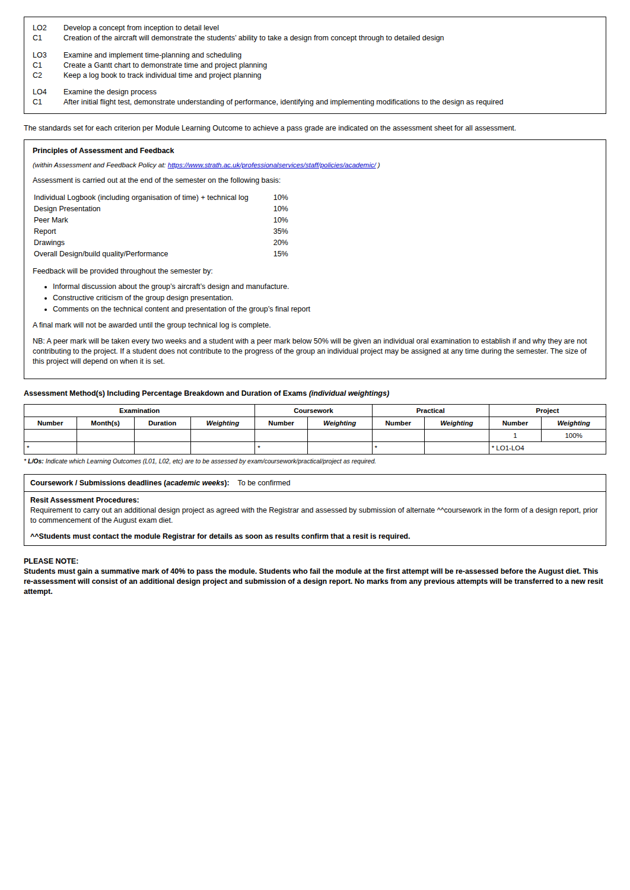| LO2 | Develop a concept from inception to detail level |
| C1 | Creation of the aircraft will demonstrate the students’ ability to take a design from concept through to detailed design |
| LO3 | Examine and implement time-planning and scheduling |
| C1 | Create a Gantt chart to demonstrate time and project planning |
| C2 | Keep a log book to track individual time and project planning |
| LO4 | Examine the design process |
| C1 | After initial flight test, demonstrate understanding of performance, identifying and implementing modifications to the design as required |
The standards set for each criterion per Module Learning Outcome to achieve a pass grade are indicated on the assessment sheet for all assessment.
Principles of Assessment and Feedback
(within Assessment and Feedback Policy at: https://www.strath.ac.uk/professionalservices/staff/policies/academic/ )
Assessment is carried out at the end of the semester on the following basis:
| Individual Logbook (including organisation of time) + technical log | 10% |
| Design Presentation | 10% |
| Peer Mark | 10% |
| Report | 35% |
| Drawings | 20% |
| Overall Design/build quality/Performance | 15% |
Feedback will be provided throughout the semester by:
Informal discussion about the group’s aircraft’s design and manufacture.
Constructive criticism of the group design presentation.
Comments on the technical content and presentation of the group’s final report
A final mark will not be awarded until the group technical log is complete.
NB: A peer mark will be taken every two weeks and a student with a peer mark below 50% will be given an individual oral examination to establish if and why they are not contributing to the project. If a student does not contribute to the progress of the group an individual project may be assigned at any time during the semester. The size of this project will depend on when it is set.
Assessment Method(s) Including Percentage Breakdown and Duration of Exams (individual weightings)
| Examination | Coursework | Practical | Project |
| --- | --- | --- | --- |
| Number | Month(s) | Duration | Weighting | Number | Weighting | Number | Weighting | Number | Weighting |
| | | | | | | | | 1 | 100% |
| * | | | | * | | * | | * LO1-LO4 |
* L/Os: Indicate which Learning Outcomes (L01, L02, etc) are to be assessed by exam/coursework/practical/project as required.
Coursework / Submissions deadlines (academic weeks): To be confirmed
Resit Assessment Procedures:
Requirement to carry out an additional design project as agreed with the Registrar and assessed by submission of alternate ^^coursework in the form of a design report, prior to commencement of the August exam diet.
^^Students must contact the module Registrar for details as soon as results confirm that a resit is required.
PLEASE NOTE:
Students must gain a summative mark of 40% to pass the module. Students who fail the module at the first attempt will be re-assessed before the August diet. This re-assessment will consist of an additional design project and submission of a design report. No marks from any previous attempts will be transferred to a new resit attempt.